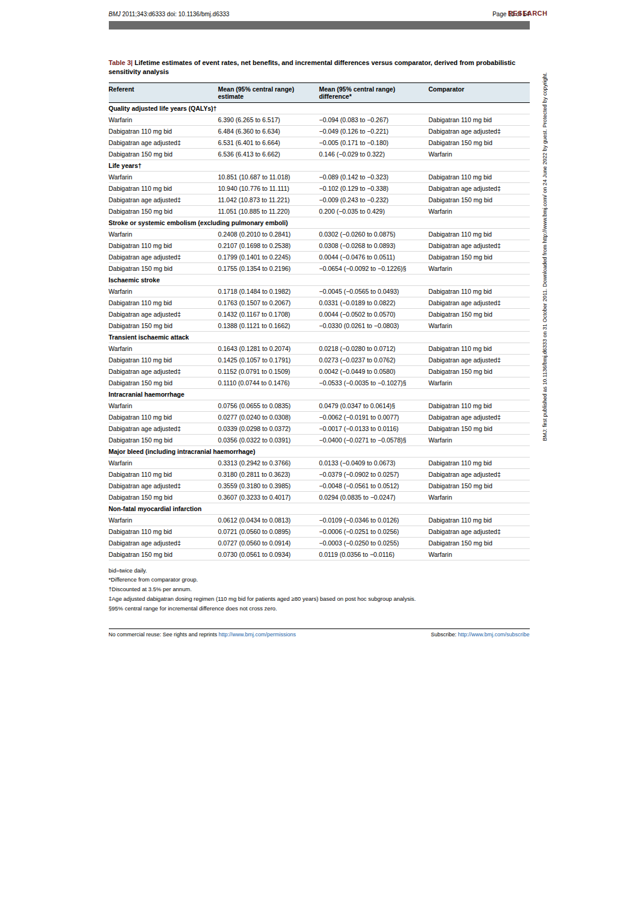BMJ 2011;343:d6333 doi: 10.1136/bmj.d6333
Page 11 of 14
RESEARCH
Table 3| Lifetime estimates of event rates, net benefits, and incremental differences versus comparator, derived from probabilistic sensitivity analysis
| Referent | Mean (95% central range) estimate | Mean (95% central range) difference* | Comparator |
| --- | --- | --- | --- |
| Quality adjusted life years (QALYs)† |
| Warfarin | 6.390 (6.265 to 6.517) | −0.094 (0.083 to −0.267) | Dabigatran 110 mg bid |
| Dabigatran 110 mg bid | 6.484 (6.360 to 6.634) | −0.049 (0.126 to −0.221) | Dabigatran age adjusted‡ |
| Dabigatran age adjusted‡ | 6.531 (6.401 to 6.664) | −0.005 (0.171 to −0.180) | Dabigatran 150 mg bid |
| Dabigatran 150 mg bid | 6.536 (6.413 to 6.662) | 0.146 (−0.029 to 0.322) | Warfarin |
| Life years† |
| Warfarin | 10.851 (10.687 to 11.018) | −0.089 (0.142 to −0.323) | Dabigatran 110 mg bid |
| Dabigatran 110 mg bid | 10.940 (10.776 to 11.111) | −0.102 (0.129 to −0.338) | Dabigatran age adjusted‡ |
| Dabigatran age adjusted‡ | 11.042 (10.873 to 11.221) | −0.009 (0.243 to −0.232) | Dabigatran 150 mg bid |
| Dabigatran 150 mg bid | 11.051 (10.885 to 11.220) | 0.200 (−0.035 to 0.429) | Warfarin |
| Stroke or systemic embolism (excluding pulmonary emboli) |
| Warfarin | 0.2408 (0.2010 to 0.2841) | 0.0302 (−0.0260 to 0.0875) | Dabigatran 110 mg bid |
| Dabigatran 110 mg bid | 0.2107 (0.1698 to 0.2538) | 0.0308 (−0.0268 to 0.0893) | Dabigatran age adjusted‡ |
| Dabigatran age adjusted‡ | 0.1799 (0.1401 to 0.2245) | 0.0044 (−0.0476 to 0.0511) | Dabigatran 150 mg bid |
| Dabigatran 150 mg bid | 0.1755 (0.1354 to 0.2196) | −0.0654 (−0.0092 to −0.1226)§ | Warfarin |
| Ischaemic stroke |
| Warfarin | 0.1718 (0.1484 to 0.1982) | −0.0045 (−0.0565 to 0.0493) | Dabigatran 110 mg bid |
| Dabigatran 110 mg bid | 0.1763 (0.1507 to 0.2067) | 0.0331 (−0.0189 to 0.0822) | Dabigatran age adjusted‡ |
| Dabigatran age adjusted‡ | 0.1432 (0.1167 to 0.1708) | 0.0044 (−0.0502 to 0.0570) | Dabigatran 150 mg bid |
| Dabigatran 150 mg bid | 0.1388 (0.1121 to 0.1662) | −0.0330 (0.0261 to −0.0803) | Warfarin |
| Transient ischaemic attack |
| Warfarin | 0.1643 (0.1281 to 0.2074) | 0.0218 (−0.0280 to 0.0712) | Dabigatran 110 mg bid |
| Dabigatran 110 mg bid | 0.1425 (0.1057 to 0.1791) | 0.0273 (−0.0237 to 0.0762) | Dabigatran age adjusted‡ |
| Dabigatran age adjusted‡ | 0.1152 (0.0791 to 0.1509) | 0.0042 (−0.0449 to 0.0580) | Dabigatran 150 mg bid |
| Dabigatran 150 mg bid | 0.1110 (0.0744 to 0.1476) | −0.0533 (−0.0035 to −0.1027)§ | Warfarin |
| Intracranial haemorrhage |
| Warfarin | 0.0756 (0.0655 to 0.0835) | 0.0479 (0.0347 to 0.0614)§ | Dabigatran 110 mg bid |
| Dabigatran 110 mg bid | 0.0277 (0.0240 to 0.0308) | −0.0062 (−0.0191 to 0.0077) | Dabigatran age adjusted‡ |
| Dabigatran age adjusted‡ | 0.0339 (0.0298 to 0.0372) | −0.0017 (−0.0133 to 0.0116) | Dabigatran 150 mg bid |
| Dabigatran 150 mg bid | 0.0356 (0.0322 to 0.0391) | −0.0400 (−0.0271 to −0.0578)§ | Warfarin |
| Major bleed (including intracranial haemorrhage) |
| Warfarin | 0.3313 (0.2942 to 0.3766) | 0.0133 (−0.0409 to 0.0673) | Dabigatran 110 mg bid |
| Dabigatran 110 mg bid | 0.3180 (0.2811 to 0.3623) | −0.0379 (−0.0902 to 0.0257) | Dabigatran age adjusted‡ |
| Dabigatran age adjusted‡ | 0.3559 (0.3180 to 0.3985) | −0.0048 (−0.0561 to 0.0512) | Dabigatran 150 mg bid |
| Dabigatran 150 mg bid | 0.3607 (0.3233 to 0.4017) | 0.0294 (0.0835 to −0.0247) | Warfarin |
| Non-fatal myocardial infarction |
| Warfarin | 0.0612 (0.0434 to 0.0813) | −0.0109 (−0.0346 to 0.0126) | Dabigatran 110 mg bid |
| Dabigatran 110 mg bid | 0.0721 (0.0560 to 0.0895) | −0.0006 (−0.0251 to 0.0256) | Dabigatran age adjusted‡ |
| Dabigatran age adjusted‡ | 0.0727 (0.0560 to 0.0914) | −0.0003 (−0.0250 to 0.0255) | Dabigatran 150 mg bid |
| Dabigatran 150 mg bid | 0.0730 (0.0561 to 0.0934) | 0.0119 (0.0356 to −0.0116) | Warfarin |
bid=twice daily.
*Difference from comparator group.
†Discounted at 3.5% per annum.
‡Age adjusted dabigatran dosing regimen (110 mg bid for patients aged ≥80 years) based on post hoc subgroup analysis.
§95% central range for incremental difference does not cross zero.
BMJ: first published as 10.1136/bmj.d6333 on 31 October 2011. Downloaded from http://www.bmj.com/ on 24 June 2022 by guest. Protected by copyright.
No commercial reuse: See rights and reprints http://www.bmj.com/permissions
Subscribe: http://www.bmj.com/subscribe